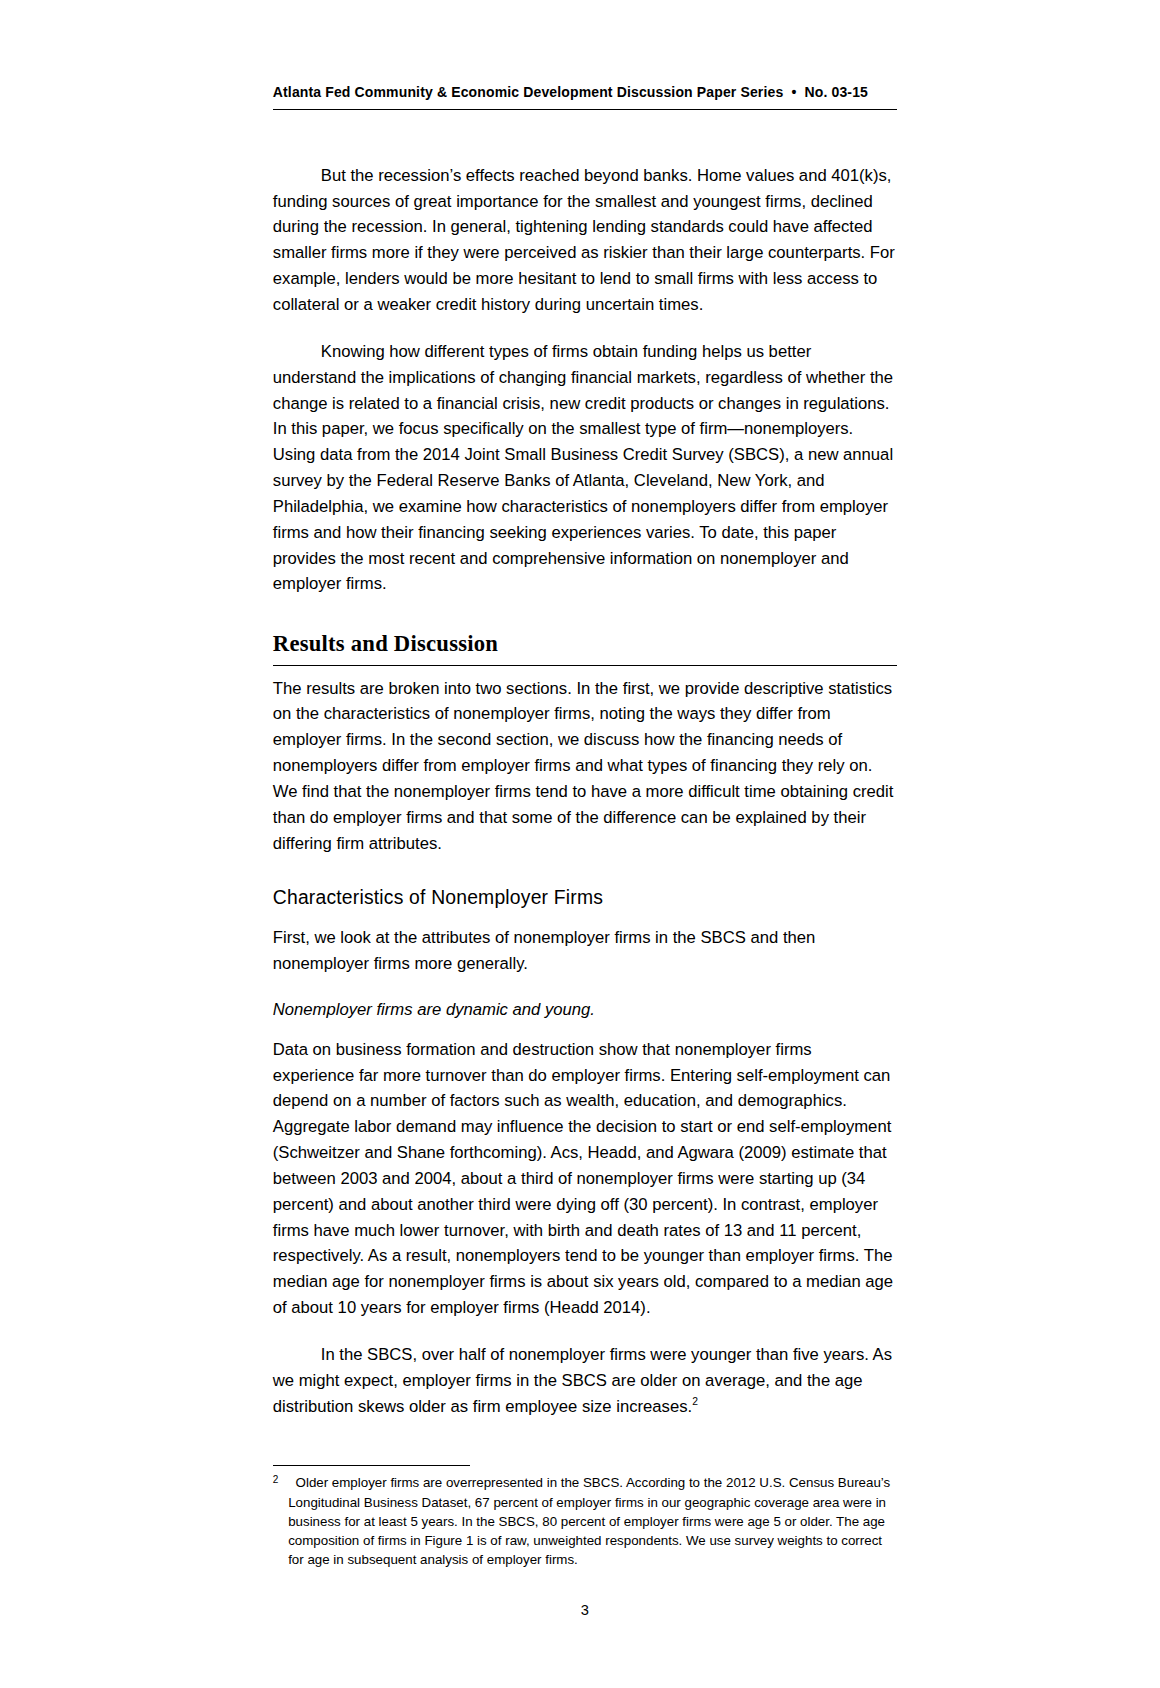Atlanta Fed Community & Economic Development Discussion Paper Series • No. 03-15
But the recession’s effects reached beyond banks. Home values and 401(k)s, funding sources of great importance for the smallest and youngest firms, declined during the recession. In general, tightening lending standards could have affected smaller firms more if they were perceived as riskier than their large counterparts. For example, lenders would be more hesitant to lend to small firms with less access to collateral or a weaker credit history during uncertain times.
Knowing how different types of firms obtain funding helps us better understand the implications of changing financial markets, regardless of whether the change is related to a financial crisis, new credit products or changes in regulations. In this paper, we focus specifically on the smallest type of firm—nonemployers. Using data from the 2014 Joint Small Business Credit Survey (SBCS), a new annual survey by the Federal Reserve Banks of Atlanta, Cleveland, New York, and Philadelphia, we examine how characteristics of nonemployers differ from employer firms and how their financing seeking experiences varies. To date, this paper provides the most recent and comprehensive information on nonemployer and employer firms.
Results and Discussion
The results are broken into two sections. In the first, we provide descriptive statistics on the characteristics of nonemployer firms, noting the ways they differ from employer firms. In the second section, we discuss how the financing needs of nonemployers differ from employer firms and what types of financing they rely on. We find that the nonemployer firms tend to have a more difficult time obtaining credit than do employer firms and that some of the difference can be explained by their differing firm attributes.
Characteristics of Nonemployer Firms
First, we look at the attributes of nonemployer firms in the SBCS and then nonemployer firms more generally.
Nonemployer firms are dynamic and young.
Data on business formation and destruction show that nonemployer firms experience far more turnover than do employer firms. Entering self-employment can depend on a number of factors such as wealth, education, and demographics. Aggregate labor demand may influence the decision to start or end self-employment (Schweitzer and Shane forthcoming). Acs, Headd, and Agwara (2009) estimate that between 2003 and 2004, about a third of nonemployer firms were starting up (34 percent) and about another third were dying off (30 percent). In contrast, employer firms have much lower turnover, with birth and death rates of 13 and 11 percent, respectively. As a result, nonemployers tend to be younger than employer firms. The median age for nonemployer firms is about six years old, compared to a median age of about 10 years for employer firms (Headd 2014).
In the SBCS, over half of nonemployer firms were younger than five years. As we might expect, employer firms in the SBCS are older on average, and the age distribution skews older as firm employee size increases.2
2 Older employer firms are overrepresented in the SBCS. According to the 2012 U.S. Census Bureau’s Longitudinal Business Dataset, 67 percent of employer firms in our geographic coverage area were in business for at least 5 years. In the SBCS, 80 percent of employer firms were age 5 or older. The age composition of firms in Figure 1 is of raw, unweighted respondents. We use survey weights to correct for age in subsequent analysis of employer firms.
3